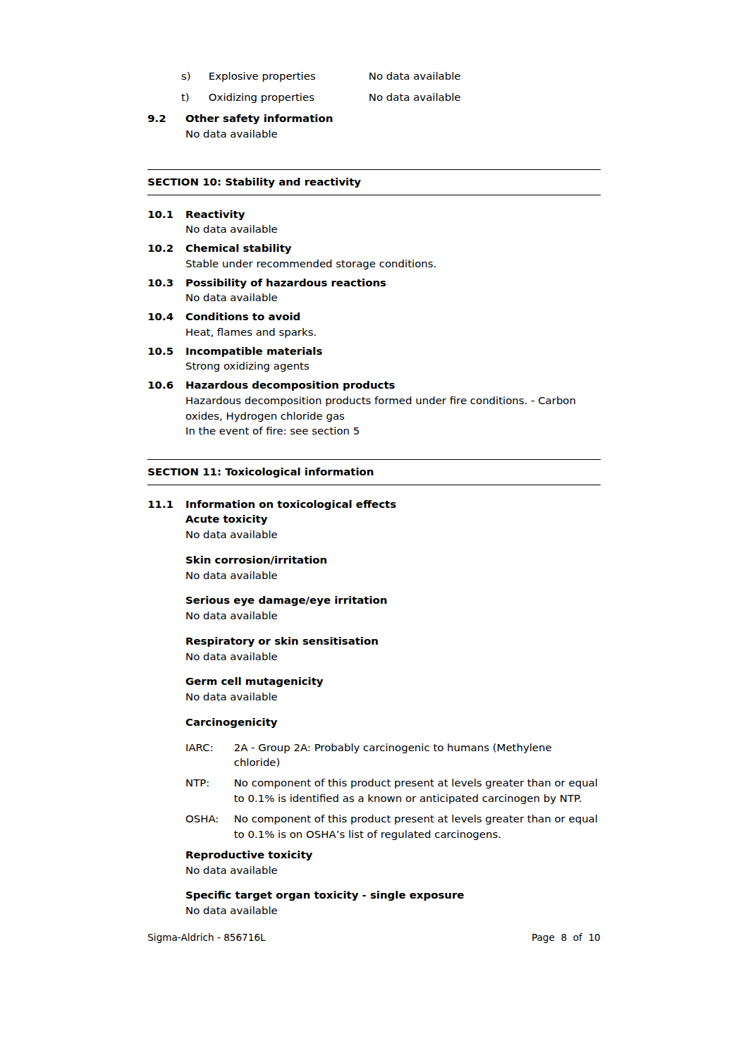s) Explosive properties No data available
t) Oxidizing properties No data available
9.2
Other safety information
No data available
SECTION 10: Stability and reactivity
10.1
Reactivity
No data available
10.2
Chemical stability
Stable under recommended storage conditions.
10.3
Possibility of hazardous reactions
No data available
10.4
Conditions to avoid
Heat, flames and sparks.
10.5
Incompatible materials
Strong oxidizing agents
10.6
Hazardous decomposition products
Hazardous decomposition products formed under fire conditions. - Carbon oxides, Hydrogen chloride gas
In the event of fire: see section 5
SECTION 11: Toxicological information
11.1
Information on toxicological effects
Acute toxicity
No data available
Skin corrosion/irritation
No data available
Serious eye damage/eye irritation
No data available
Respiratory or skin sensitisation
No data available
Germ cell mutagenicity
No data available
Carcinogenicity
IARC:
2A - Group 2A: Probably carcinogenic to humans (Methylene chloride)
NTP:
No component of this product present at levels greater than or equal to 0.1% is identified as a known or anticipated carcinogen by NTP.
OSHA:
No component of this product present at levels greater than or equal to 0.1% is on OSHA’s list of regulated carcinogens.
Reproductive toxicity
No data available
Specific target organ toxicity - single exposure
No data available
Sigma-Aldrich - 856716L
Page 8 of 10